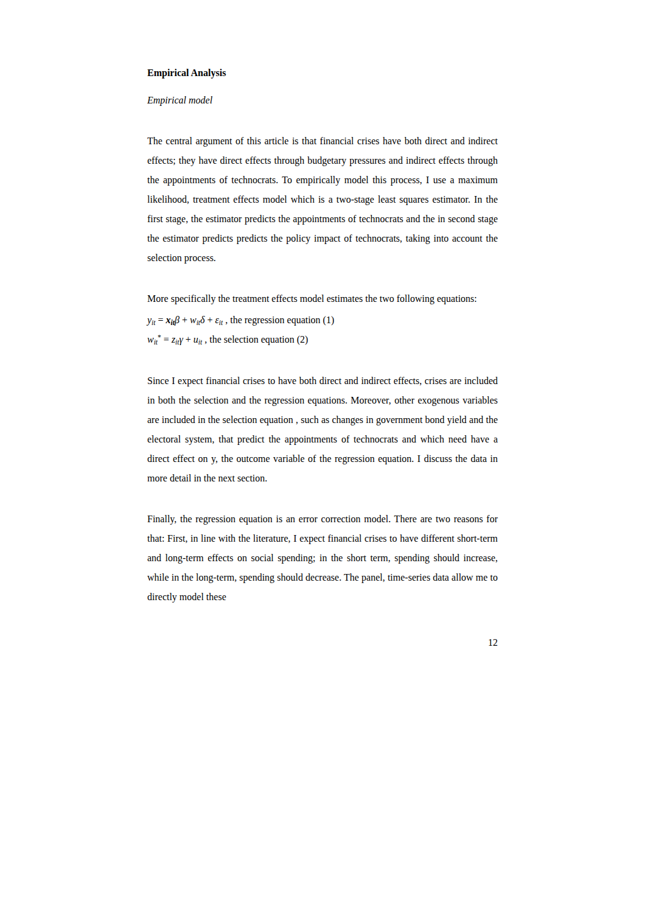Empirical Analysis
Empirical model
The central argument of this article is that financial crises have both direct and indirect effects; they have direct effects through budgetary pressures and indirect effects through the appointments of technocrats. To empirically model this process, I use a maximum likelihood, treatment effects model which is a two-stage least squares estimator. In the first stage, the estimator predicts the appointments of technocrats and the in second stage the estimator predicts predicts the policy impact of technocrats, taking into account the selection process.
More specifically the treatment effects model estimates the two following equations:
yit = xitβ + witδ + εit , the regression equation (1)
wit* = zitγ + uit , the selection equation (2)
Since I expect financial crises to have both direct and indirect effects, crises are included in both the selection and the regression equations. Moreover, other exogenous variables are included in the selection equation , such as changes in government bond yield and the electoral system, that predict the appointments of technocrats and which need have a direct effect on y, the outcome variable of the regression equation. I discuss the data in more detail in the next section.
Finally, the regression equation is an error correction model. There are two reasons for that: First, in line with the literature, I expect financial crises to have different short-term and long-term effects on social spending; in the short term, spending should increase, while in the long-term, spending should decrease. The panel, time-series data allow me to directly model these
12